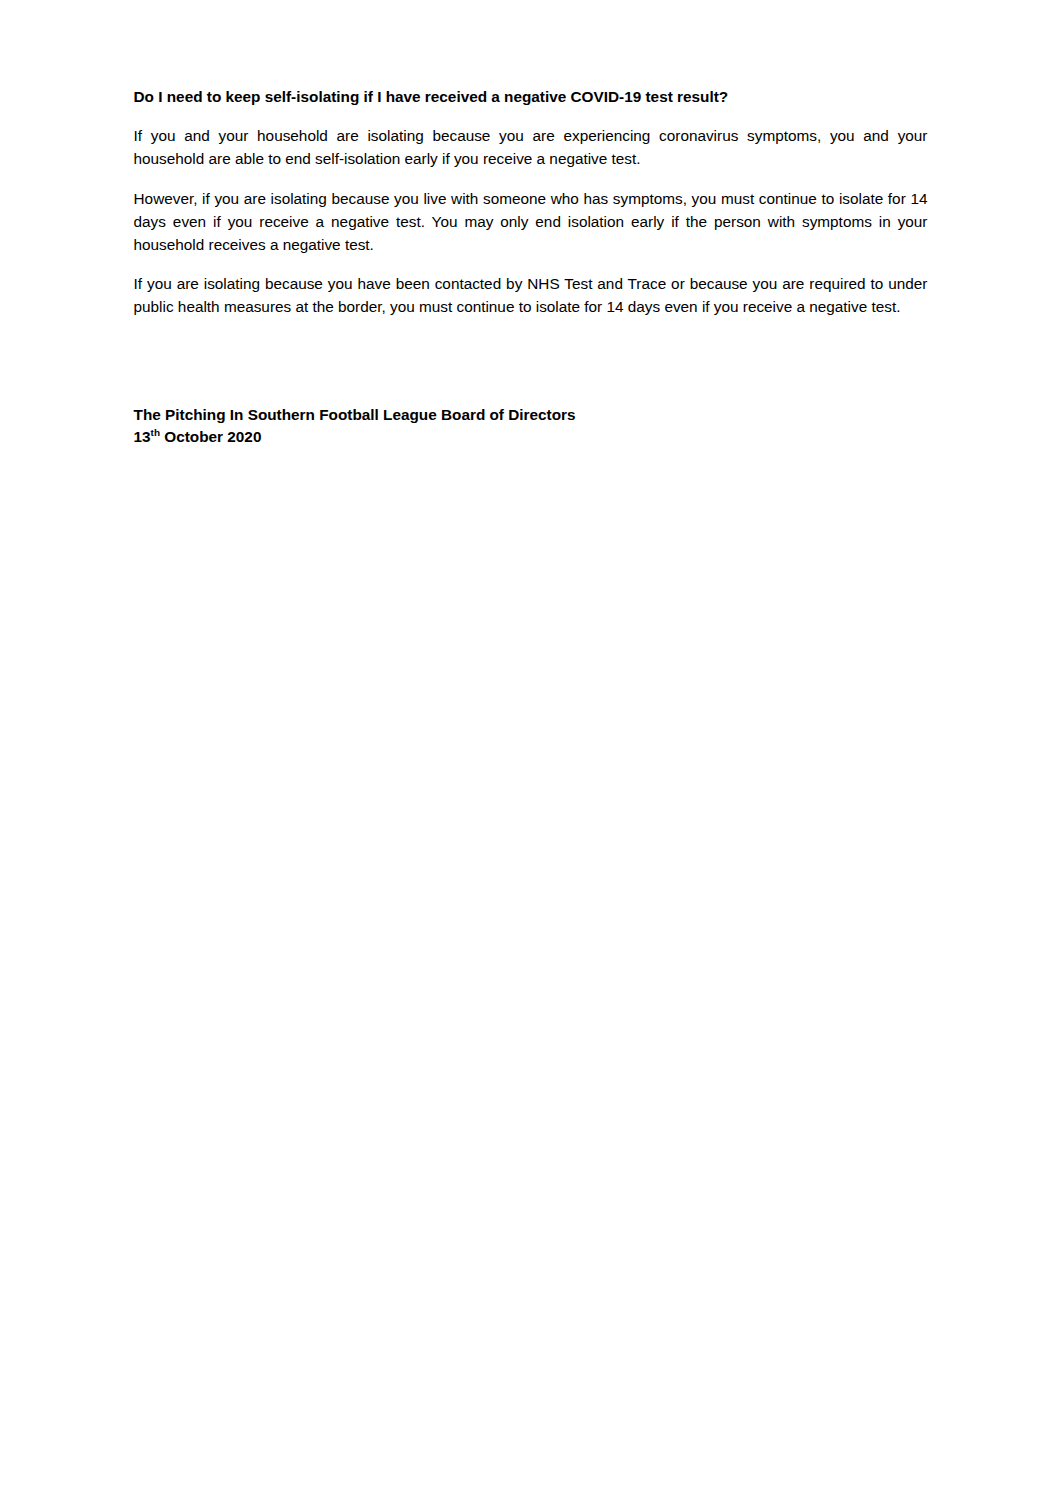Do I need to keep self-isolating if I have received a negative COVID-19 test result?
If you and your household are isolating because you are experiencing coronavirus symptoms, you and your household are able to end self-isolation early if you receive a negative test.
However, if you are isolating because you live with someone who has symptoms, you must continue to isolate for 14 days even if you receive a negative test. You may only end isolation early if the person with symptoms in your household receives a negative test.
If you are isolating because you have been contacted by NHS Test and Trace or because you are required to under public health measures at the border, you must continue to isolate for 14 days even if you receive a negative test.
The Pitching In Southern Football League Board of Directors
13th October 2020